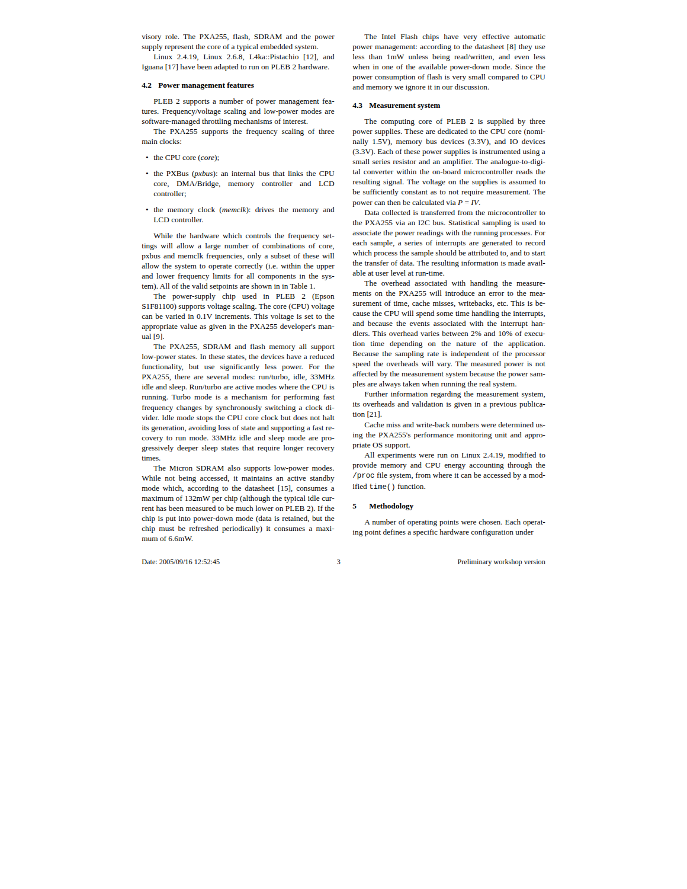visory role. The PXA255, flash, SDRAM and the power supply represent the core of a typical embedded system.
Linux 2.4.19, Linux 2.6.8, L4ka::Pistachio [12], and Iguana [17] have been adapted to run on PLEB 2 hardware.
4.2 Power management features
PLEB 2 supports a number of power management features. Frequency/voltage scaling and low-power modes are software-managed throttling mechanisms of interest.
The PXA255 supports the frequency scaling of three main clocks:
the CPU core (core);
the PXBus (pxbus): an internal bus that links the CPU core, DMA/Bridge, memory controller and LCD controller;
the memory clock (memclk): drives the memory and LCD controller.
While the hardware which controls the frequency settings will allow a large number of combinations of core, pxbus and memclk frequencies, only a subset of these will allow the system to operate correctly (i.e. within the upper and lower frequency limits for all components in the system). All of the valid setpoints are shown in in Table 1.
The power-supply chip used in PLEB 2 (Epson S1F81100) supports voltage scaling. The core (CPU) voltage can be varied in 0.1V increments. This voltage is set to the appropriate value as given in the PXA255 developer's manual [9].
The PXA255, SDRAM and flash memory all support low-power states. In these states, the devices have a reduced functionality, but use significantly less power. For the PXA255, there are several modes: run/turbo, idle, 33MHz idle and sleep. Run/turbo are active modes where the CPU is running. Turbo mode is a mechanism for performing fast frequency changes by synchronously switching a clock divider. Idle mode stops the CPU core clock but does not halt its generation, avoiding loss of state and supporting a fast recovery to run mode. 33MHz idle and sleep mode are progressively deeper sleep states that require longer recovery times.
The Micron SDRAM also supports low-power modes. While not being accessed, it maintains an active standby mode which, according to the datasheet [15], consumes a maximum of 132mW per chip (although the typical idle current has been measured to be much lower on PLEB 2). If the chip is put into power-down mode (data is retained, but the chip must be refreshed periodically) it consumes a maximum of 6.6mW.
The Intel Flash chips have very effective automatic power management: according to the datasheet [8] they use less than 1mW unless being read/written, and even less when in one of the available power-down mode. Since the power consumption of flash is very small compared to CPU and memory we ignore it in our discussion.
4.3 Measurement system
The computing core of PLEB 2 is supplied by three power supplies. These are dedicated to the CPU core (nominally 1.5V), memory bus devices (3.3V), and IO devices (3.3V). Each of these power supplies is instrumented using a small series resistor and an amplifier. The analogue-to-digital converter within the on-board microcontroller reads the resulting signal. The voltage on the supplies is assumed to be sufficiently constant as to not require measurement. The power can then be calculated via P = IV.
Data collected is transferred from the microcontroller to the PXA255 via an I2C bus. Statistical sampling is used to associate the power readings with the running processes. For each sample, a series of interrupts are generated to record which process the sample should be attributed to, and to start the transfer of data. The resulting information is made available at user level at run-time.
The overhead associated with handling the measurements on the PXA255 will introduce an error to the measurement of time, cache misses, writebacks, etc. This is because the CPU will spend some time handling the interrupts, and because the events associated with the interrupt handlers. This overhead varies between 2% and 10% of execution time depending on the nature of the application. Because the sampling rate is independent of the processor speed the overheads will vary. The measured power is not affected by the measurement system because the power samples are always taken when running the real system.
Further information regarding the measurement system, its overheads and validation is given in a previous publication [21].
Cache miss and write-back numbers were determined using the PXA255's performance monitoring unit and appropriate OS support.
All experiments were run on Linux 2.4.19, modified to provide memory and CPU energy accounting through the /proc file system, from where it can be accessed by a modified time() function.
5 Methodology
A number of operating points were chosen. Each operating point defines a specific hardware configuration under
Date: 2005/09/16 12:52:45
3
Preliminary workshop version